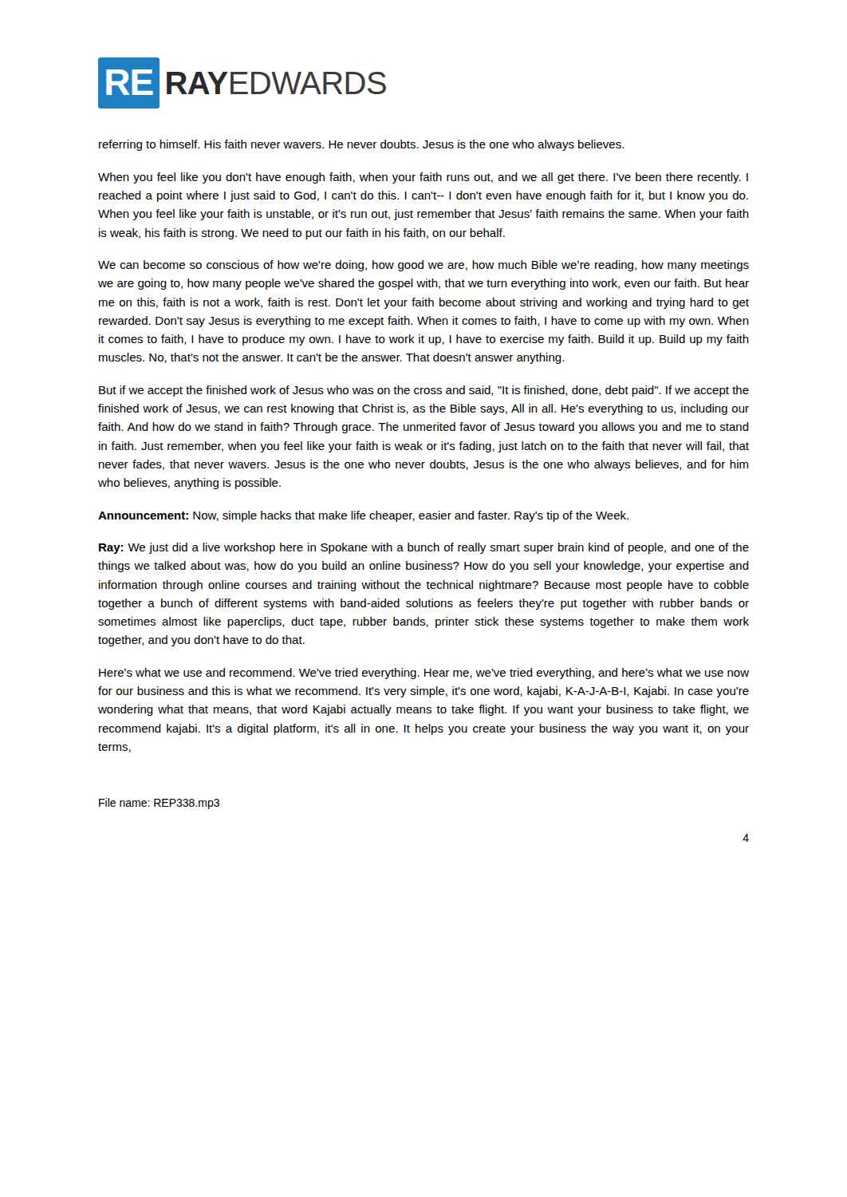RE RAYEDWARDS
referring to himself. His faith never wavers. He never doubts. Jesus is the one who always believes.
When you feel like you don't have enough faith, when your faith runs out, and we all get there. I've been there recently. I reached a point where I just said to God, I can't do this. I can't-- I don't even have enough faith for it, but I know you do. When you feel like your faith is unstable, or it's run out, just remember that Jesus' faith remains the same. When your faith is weak, his faith is strong. We need to put our faith in his faith, on our behalf.
We can become so conscious of how we're doing, how good we are, how much Bible we’re reading, how many meetings we are going to, how many people we've shared the gospel with, that we turn everything into work, even our faith. But hear me on this, faith is not a work, faith is rest. Don't let your faith become about striving and working and trying hard to get rewarded. Don't say Jesus is everything to me except faith. When it comes to faith, I have to come up with my own. When it comes to faith, I have to produce my own. I have to work it up, I have to exercise my faith. Build it up. Build up my faith muscles. No, that's not the answer. It can't be the answer. That doesn't answer anything.
But if we accept the finished work of Jesus who was on the cross and said, "It is finished, done, debt paid". If we accept the finished work of Jesus, we can rest knowing that Christ is, as the Bible says, All in all. He's everything to us, including our faith. And how do we stand in faith? Through grace. The unmerited favor of Jesus toward you allows you and me to stand in faith. Just remember, when you feel like your faith is weak or it's fading, just latch on to the faith that never will fail, that never fades, that never wavers. Jesus is the one who never doubts, Jesus is the one who always believes, and for him who believes, anything is possible.
Announcement: Now, simple hacks that make life cheaper, easier and faster. Ray's tip of the Week.
Ray: We just did a live workshop here in Spokane with a bunch of really smart super brain kind of people, and one of the things we talked about was, how do you build an online business? How do you sell your knowledge, your expertise and information through online courses and training without the technical nightmare? Because most people have to cobble together a bunch of different systems with band-aided solutions as feelers they're put together with rubber bands or sometimes almost like paperclips, duct tape, rubber bands, printer stick these systems together to make them work together, and you don't have to do that.
Here's what we use and recommend. We've tried everything. Hear me, we've tried everything, and here's what we use now for our business and this is what we recommend. It's very simple, it's one word, kajabi, K-A-J-A-B-I, Kajabi. In case you're wondering what that means, that word Kajabi actually means to take flight. If you want your business to take flight, we recommend kajabi. It's a digital platform, it's all in one. It helps you create your business the way you want it, on your terms,
File name: REP338.mp3
4